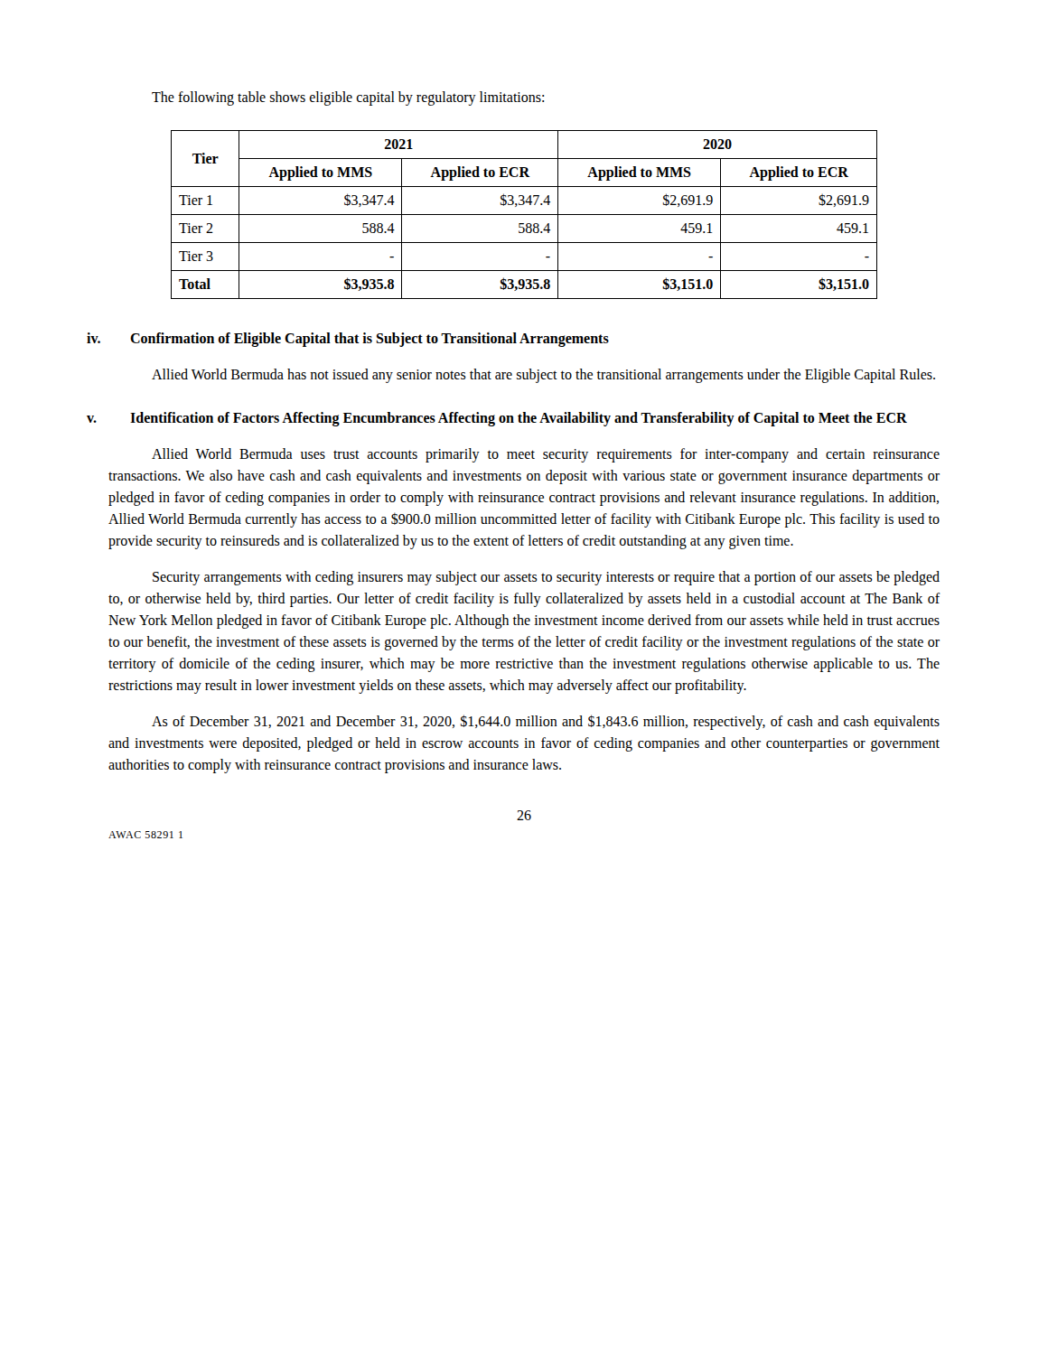The following table shows eligible capital by regulatory limitations:
| Tier | 2021 | 2020 |
| --- | --- | --- |
| Applied to MMS | Applied to ECR | Applied to MMS | Applied to ECR |
| Tier 1 | $3,347.4 | $3,347.4 | $2,691.9 | $2,691.9 |
| Tier 2 | 588.4 | 588.4 | 459.1 | 459.1 |
| Tier 3 | - | - | - | - |
| Total | $3,935.8 | $3,935.8 | $3,151.0 | $3,151.0 |
iv. Confirmation of Eligible Capital that is Subject to Transitional Arrangements
Allied World Bermuda has not issued any senior notes that are subject to the transitional arrangements under the Eligible Capital Rules.
v. Identification of Factors Affecting Encumbrances Affecting on the Availability and Transferability of Capital to Meet the ECR
Allied World Bermuda uses trust accounts primarily to meet security requirements for inter-company and certain reinsurance transactions. We also have cash and cash equivalents and investments on deposit with various state or government insurance departments or pledged in favor of ceding companies in order to comply with reinsurance contract provisions and relevant insurance regulations. In addition, Allied World Bermuda currently has access to a $900.0 million uncommitted letter of facility with Citibank Europe plc. This facility is used to provide security to reinsureds and is collateralized by us to the extent of letters of credit outstanding at any given time.
Security arrangements with ceding insurers may subject our assets to security interests or require that a portion of our assets be pledged to, or otherwise held by, third parties. Our letter of credit facility is fully collateralized by assets held in a custodial account at The Bank of New York Mellon pledged in favor of Citibank Europe plc. Although the investment income derived from our assets while held in trust accrues to our benefit, the investment of these assets is governed by the terms of the letter of credit facility or the investment regulations of the state or territory of domicile of the ceding insurer, which may be more restrictive than the investment regulations otherwise applicable to us. The restrictions may result in lower investment yields on these assets, which may adversely affect our profitability.
As of December 31, 2021 and December 31, 2020, $1,644.0 million and $1,843.6 million, respectively, of cash and cash equivalents and investments were deposited, pledged or held in escrow accounts in favor of ceding companies and other counterparties or government authorities to comply with reinsurance contract provisions and insurance laws.
26
AWAC 58291 1